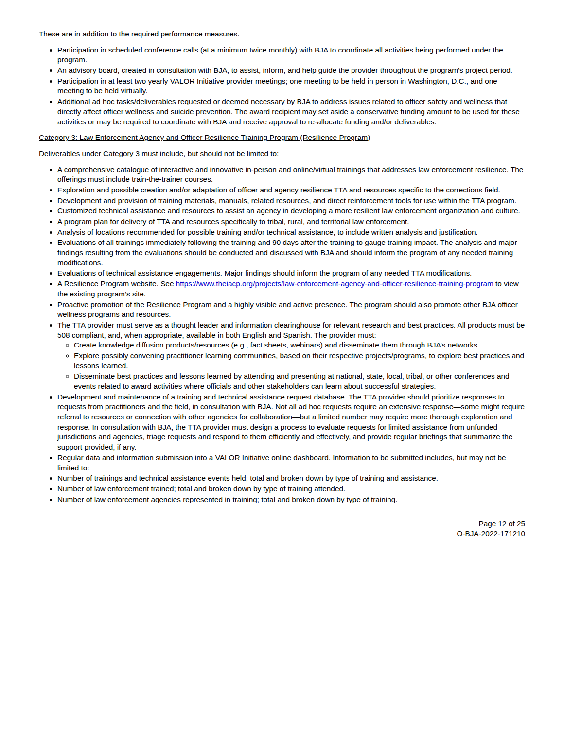These are in addition to the required performance measures.
Participation in scheduled conference calls (at a minimum twice monthly) with BJA to coordinate all activities being performed under the program.
An advisory board, created in consultation with BJA, to assist, inform, and help guide the provider throughout the program’s project period.
Participation in at least two yearly VALOR Initiative provider meetings; one meeting to be held in person in Washington, D.C., and one meeting to be held virtually.
Additional ad hoc tasks/deliverables requested or deemed necessary by BJA to address issues related to officer safety and wellness that directly affect officer wellness and suicide prevention. The award recipient may set aside a conservative funding amount to be used for these activities or may be required to coordinate with BJA and receive approval to re-allocate funding and/or deliverables.
Category 3: Law Enforcement Agency and Officer Resilience Training Program (Resilience Program)
Deliverables under Category 3 must include, but should not be limited to:
A comprehensive catalogue of interactive and innovative in-person and online/virtual trainings that addresses law enforcement resilience. The offerings must include train-the-trainer courses.
Exploration and possible creation and/or adaptation of officer and agency resilience TTA and resources specific to the corrections field.
Development and provision of training materials, manuals, related resources, and direct reinforcement tools for use within the TTA program.
Customized technical assistance and resources to assist an agency in developing a more resilient law enforcement organization and culture.
A program plan for delivery of TTA and resources specifically to tribal, rural, and territorial law enforcement.
Analysis of locations recommended for possible training and/or technical assistance, to include written analysis and justification.
Evaluations of all trainings immediately following the training and 90 days after the training to gauge training impact. The analysis and major findings resulting from the evaluations should be conducted and discussed with BJA and should inform the program of any needed training modifications.
Evaluations of technical assistance engagements. Major findings should inform the program of any needed TTA modifications.
A Resilience Program website. See https://www.theiacp.org/projects/law-enforcement-agency-and-officer-resilience-training-program to view the existing program’s site.
Proactive promotion of the Resilience Program and a highly visible and active presence. The program should also promote other BJA officer wellness programs and resources.
The TTA provider must serve as a thought leader and information clearinghouse for relevant research and best practices. All products must be 508 compliant, and, when appropriate, available in both English and Spanish. The provider must:
Create knowledge diffusion products/resources (e.g., fact sheets, webinars) and disseminate them through BJA’s networks.
Explore possibly convening practitioner learning communities, based on their respective projects/programs, to explore best practices and lessons learned.
Disseminate best practices and lessons learned by attending and presenting at national, state, local, tribal, or other conferences and events related to award activities where officials and other stakeholders can learn about successful strategies.
Development and maintenance of a training and technical assistance request database. The TTA provider should prioritize responses to requests from practitioners and the field, in consultation with BJA. Not all ad hoc requests require an extensive response—some might require referral to resources or connection with other agencies for collaboration—but a limited number may require more thorough exploration and response. In consultation with BJA, the TTA provider must design a process to evaluate requests for limited assistance from unfunded jurisdictions and agencies, triage requests and respond to them efficiently and effectively, and provide regular briefings that summarize the support provided, if any.
Regular data and information submission into a VALOR Initiative online dashboard. Information to be submitted includes, but may not be limited to:
Number of trainings and technical assistance events held; total and broken down by type of training and assistance.
Number of law enforcement trained; total and broken down by type of training attended.
Number of law enforcement agencies represented in training; total and broken down by type of training.
Page 12 of 25
O-BJA-2022-171210